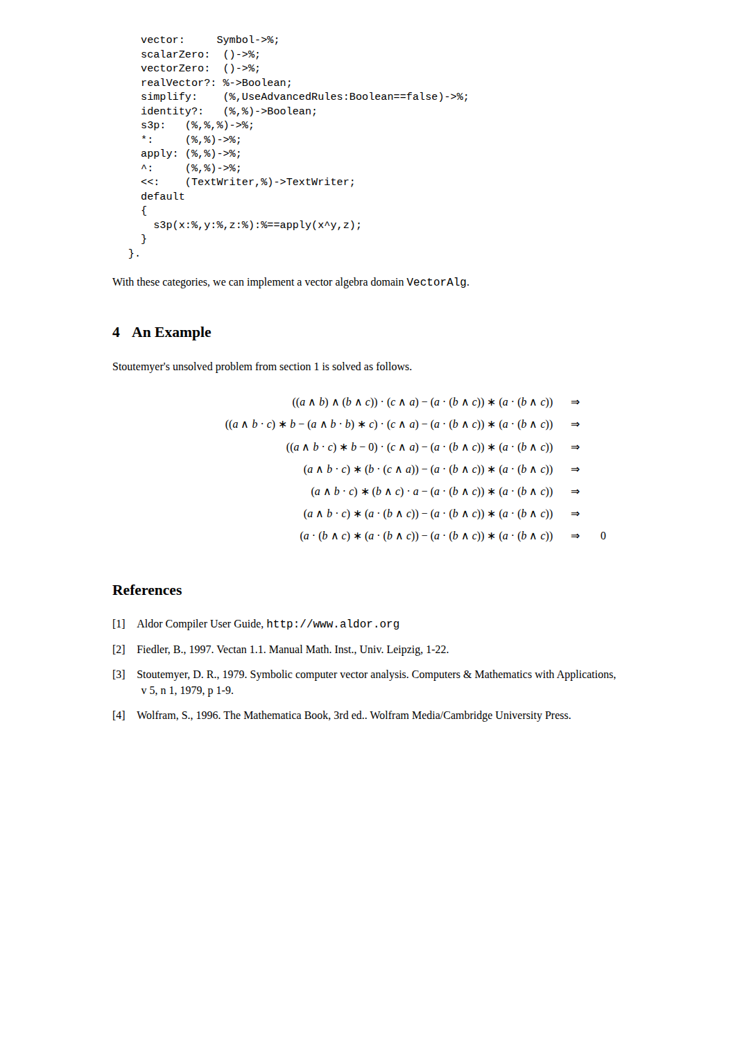vector:     Symbol->%;
  scalarZero:  ()->%;
  vectorZero:  ()->%;
  realVector?: %->Boolean;
  simplify:    (%,UseAdvancedRules:Boolean==false)->%;
  identity?:   (%,%)->Boolean;
  s3p:   (%,%,%)->%;
  *:     (%,%)->%;
  apply: (%,%)->%;
  ^:     (%,%)->%;
  <<:    (TextWriter,%)->TextWriter;
  default
  {
    s3p(x:%,y:%,z:%):%==apply(x^y,z);
  }
}.
With these categories, we can implement a vector algebra domain VectorAlg.
4 An Example
Stoutemyer's unsolved problem from section 1 is solved as follows.
| (( a ∧ b ) ∧ ( b ∧ c )) · ( c ∧ a ) − ( a · ( b ∧ c )) ∗ ( a · ( b ∧ c )) | ⇒ | |
| (( a ∧ b · c ) ∗ b − ( a ∧ b · b ) ∗ c ) · ( c ∧ a ) − ( a · ( b ∧ c )) ∗ ( a · ( b ∧ c )) | ⇒ | |
| (( a ∧ b · c ) ∗ b − 0) · ( c ∧ a ) − ( a · ( b ∧ c )) ∗ ( a · ( b ∧ c )) | ⇒ | |
| ( a ∧ b · c ) ∗ ( b · ( c ∧ a )) − ( a · ( b ∧ c )) ∗ ( a · ( b ∧ c )) | ⇒ | |
| ( a ∧ b · c ) ∗ ( b ∧ c ) · a − ( a · ( b ∧ c )) ∗ ( a · ( b ∧ c )) | ⇒ | |
| ( a ∧ b · c ) ∗ ( a · ( b ∧ c )) − ( a · ( b ∧ c )) ∗ ( a · ( b ∧ c )) | ⇒ | |
| ( a · ( b ∧ c ) ∗ ( a · ( b ∧ c )) − ( a · ( b ∧ c )) ∗ ( a · ( b ∧ c )) | ⇒ | 0 |
References
[1] Aldor Compiler User Guide, http://www.aldor.org
[2] Fiedler, B., 1997. Vectan 1.1. Manual Math. Inst., Univ. Leipzig, 1-22.
[3] Stoutemyer, D. R., 1979. Symbolic computer vector analysis. Computers & Mathematics with Applications, v 5, n 1, 1979, p 1-9.
[4] Wolfram, S., 1996. The Mathematica Book, 3rd ed.. Wolfram Media/Cambridge University Press.